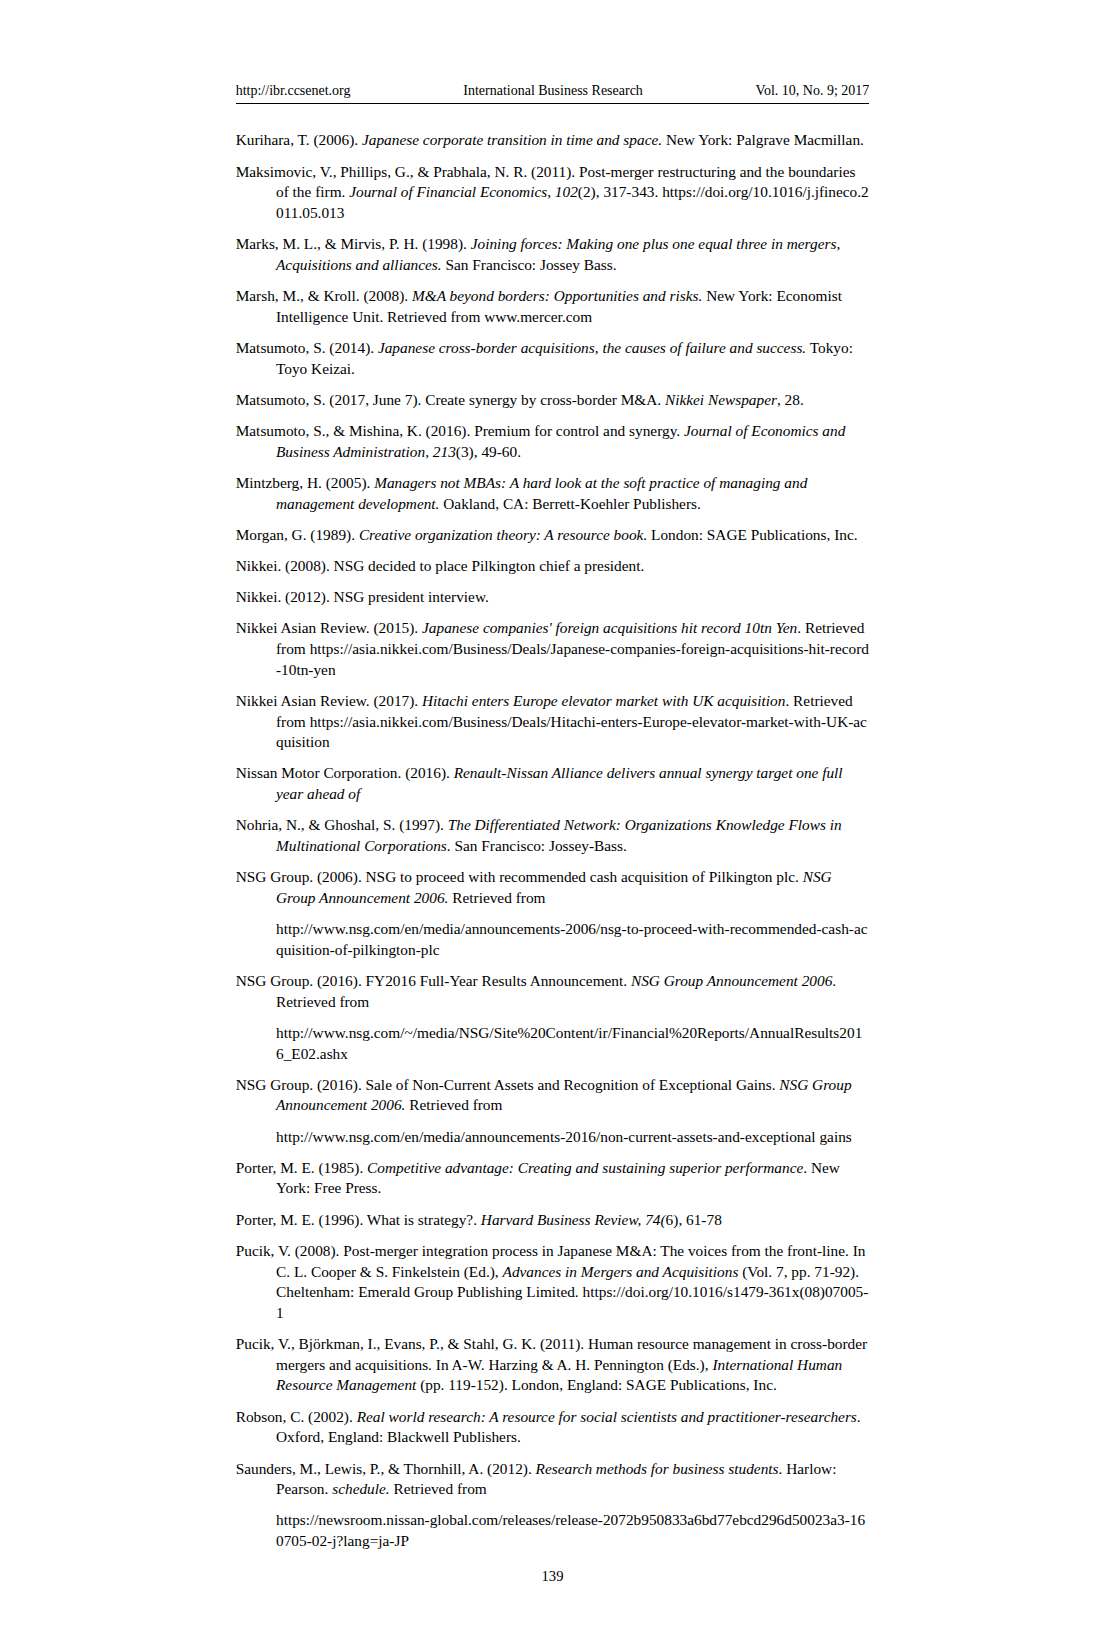http://ibr.ccsenet.org International Business Research Vol. 10, No. 9; 2017
Kurihara, T. (2006). Japanese corporate transition in time and space. New York: Palgrave Macmillan.
Maksimovic, V., Phillips, G., & Prabhala, N. R. (2011). Post-merger restructuring and the boundaries of the firm. Journal of Financial Economics, 102(2), 317-343. https://doi.org/10.1016/j.jfineco.2011.05.013
Marks, M. L., & Mirvis, P. H. (1998). Joining forces: Making one plus one equal three in mergers, Acquisitions and alliances. San Francisco: Jossey Bass.
Marsh, M., & Kroll. (2008). M&A beyond borders: Opportunities and risks. New York: Economist Intelligence Unit. Retrieved from www.mercer.com
Matsumoto, S. (2014). Japanese cross-border acquisitions, the causes of failure and success. Tokyo: Toyo Keizai.
Matsumoto, S. (2017, June 7). Create synergy by cross-border M&A. Nikkei Newspaper, 28.
Matsumoto, S., & Mishina, K. (2016). Premium for control and synergy. Journal of Economics and Business Administration, 213(3), 49-60.
Mintzberg, H. (2005). Managers not MBAs: A hard look at the soft practice of managing and management development. Oakland, CA: Berrett-Koehler Publishers.
Morgan, G. (1989). Creative organization theory: A resource book. London: SAGE Publications, Inc.
Nikkei. (2008). NSG decided to place Pilkington chief a president.
Nikkei. (2012). NSG president interview.
Nikkei Asian Review. (2015). Japanese companies' foreign acquisitions hit record 10tn Yen. Retrieved from https://asia.nikkei.com/Business/Deals/Japanese-companies-foreign-acquisitions-hit-record-10tn-yen
Nikkei Asian Review. (2017). Hitachi enters Europe elevator market with UK acquisition. Retrieved from https://asia.nikkei.com/Business/Deals/Hitachi-enters-Europe-elevator-market-with-UK-acquisition
Nissan Motor Corporation. (2016). Renault-Nissan Alliance delivers annual synergy target one full year ahead of
Nohria, N., & Ghoshal, S. (1997). The Differentiated Network: Organizations Knowledge Flows in Multinational Corporations. San Francisco: Jossey-Bass.
NSG Group. (2006). NSG to proceed with recommended cash acquisition of Pilkington plc. NSG Group Announcement 2006. Retrieved from
http://www.nsg.com/en/media/announcements-2006/nsg-to-proceed-with-recommended-cash-acquisition-of-pilkington-plc
NSG Group. (2016). FY2016 Full-Year Results Announcement. NSG Group Announcement 2006. Retrieved from
http://www.nsg.com/~/media/NSG/Site%20Content/ir/Financial%20Reports/AnnualResults2016_E02.ashx
NSG Group. (2016). Sale of Non-Current Assets and Recognition of Exceptional Gains. NSG Group Announcement 2006. Retrieved from
http://www.nsg.com/en/media/announcements-2016/non-current-assets-and-exceptional gains
Porter, M. E. (1985). Competitive advantage: Creating and sustaining superior performance. New York: Free Press.
Porter, M. E. (1996). What is strategy?. Harvard Business Review, 74(6), 61-78
Pucik, V. (2008). Post-merger integration process in Japanese M&A: The voices from the front-line. In C. L. Cooper & S. Finkelstein (Ed.), Advances in Mergers and Acquisitions (Vol. 7, pp. 71-92). Cheltenham: Emerald Group Publishing Limited. https://doi.org/10.1016/s1479-361x(08)07005-1
Pucik, V., Björkman, I., Evans, P., & Stahl, G. K. (2011). Human resource management in cross-border mergers and acquisitions. In A-W. Harzing & A. H. Pennington (Eds.), International Human Resource Management (pp. 119-152). London, England: SAGE Publications, Inc.
Robson, C. (2002). Real world research: A resource for social scientists and practitioner-researchers. Oxford, England: Blackwell Publishers.
Saunders, M., Lewis, P., & Thornhill, A. (2012). Research methods for business students. Harlow: Pearson. schedule. Retrieved from
https://newsroom.nissan-global.com/releases/release-2072b950833a6bd77ebcd296d50023a3-160705-02-j?lang=ja-JP
139